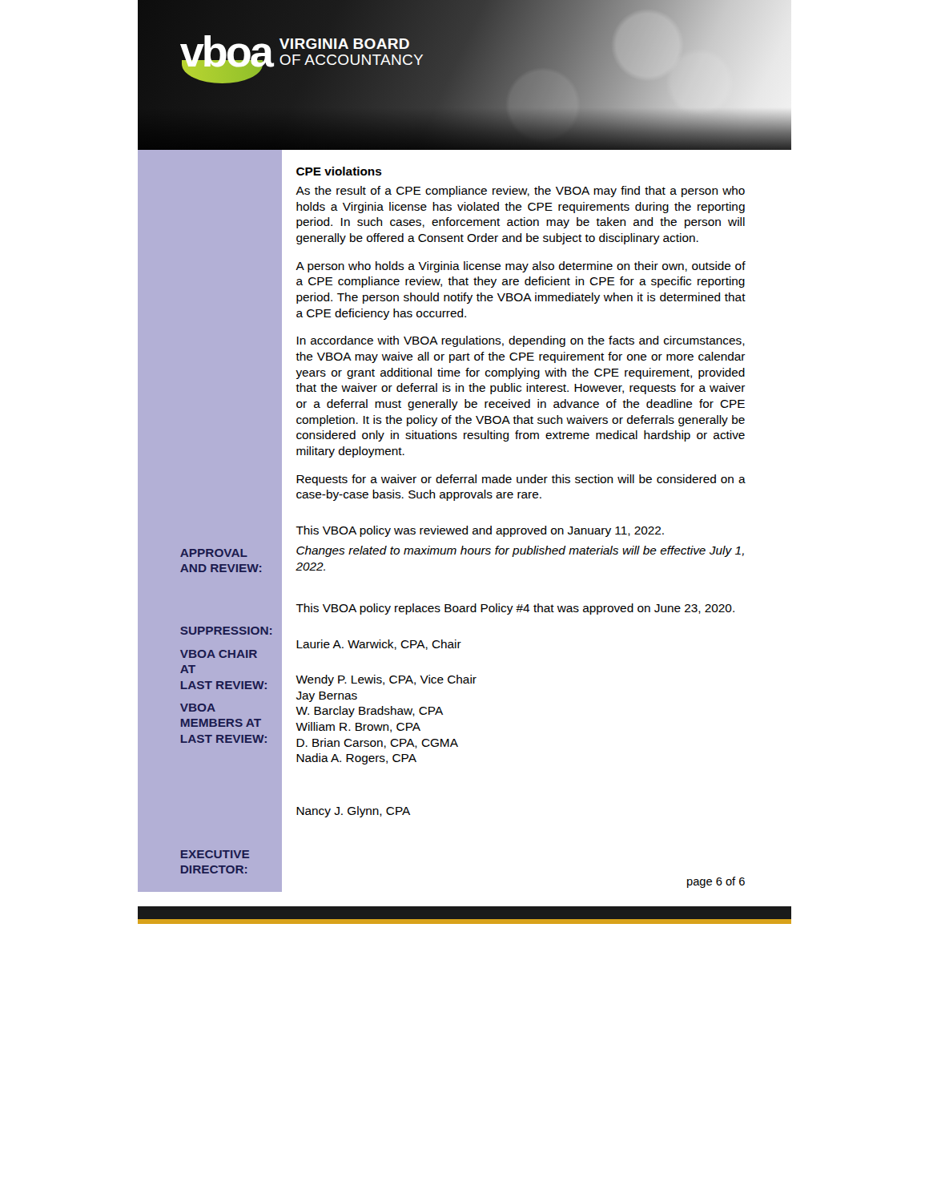vboa
Virginia Board
of Accountancy
APPROVAL AND REVIEW:
SUPPRESSION:
VBOA CHAIR AT
LAST REVIEW:
VBOA MEMBERS AT
LAST REVIEW:
EXECUTIVE DIRECTOR:
CPE violations
As the result of a CPE compliance review, the VBOA may find that a person who holds a Virginia license has violated the CPE requirements during the reporting period. In such cases, enforcement action may be taken and the person will generally be offered a Consent Order and be subject to disciplinary action.
A person who holds a Virginia license may also determine on their own, outside of a CPE compliance review, that they are deficient in CPE for a specific reporting period. The person should notify the VBOA immediately when it is determined that a CPE deficiency has occurred.
In accordance with VBOA regulations, depending on the facts and circumstances, the VBOA may waive all or part of the CPE requirement for one or more calendar years or grant additional time for complying with the CPE requirement, provided that the waiver or deferral is in the public interest. However, requests for a waiver or a deferral must generally be received in advance of the deadline for CPE completion. It is the policy of the VBOA that such waivers or deferrals generally be considered only in situations resulting from extreme medical hardship or active military deployment.
Requests for a waiver or deferral made under this section will be considered on a case-by-case basis. Such approvals are rare.
This VBOA policy was reviewed and approved on January 11, 2022.
Changes related to maximum hours for published materials will be effective July 1, 2022.
This VBOA policy replaces Board Policy #4 that was approved on June 23, 2020.
Laurie A. Warwick, CPA, Chair
Wendy P. Lewis, CPA, Vice Chair
Jay Bernas
W. Barclay Bradshaw, CPA
William R. Brown, CPA
D. Brian Carson, CPA, CGMA
Nadia A. Rogers, CPA
Nancy J. Glynn, CPA
page 6 of 6